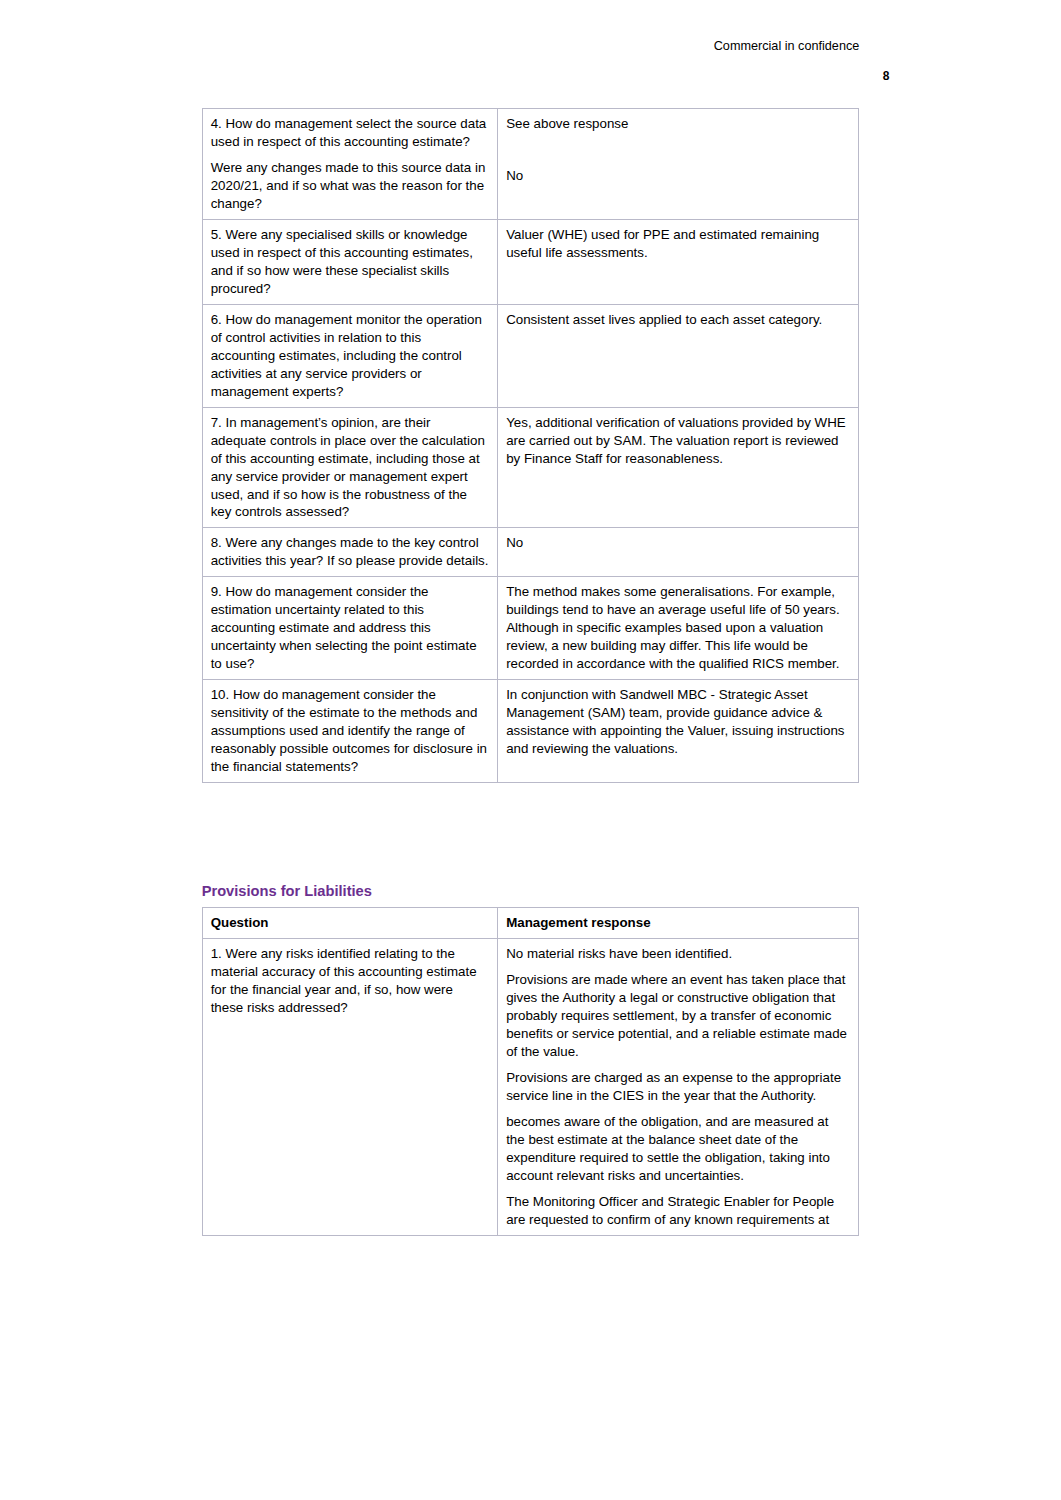8
Commercial in confidence
| 4. How do management select the source data used in respect of this accounting estimate? Were any changes made to this source data in 2020/21, and if so what was the reason for the change? | See above response No |
| 5. Were any specialised skills or knowledge used in respect of this accounting estimates, and if so how were these specialist skills procured? | Valuer (WHE) used for PPE and estimated remaining useful life assessments. |
| 6. How do management monitor the operation of control activities in relation to this accounting estimates, including the control activities at any service providers or management experts? | Consistent asset lives applied to each asset category. |
| 7. In management’s opinion, are their adequate controls in place over the calculation of this accounting estimate, including those at any service provider or management expert used, and if so how is the robustness of the key controls assessed? | Yes, additional verification of valuations provided by WHE are carried out by SAM. The valuation report is reviewed by Finance Staff for reasonableness. |
| 8. Were any changes made to the key control activities this year? If so please provide details. | No |
| 9. How do management consider the estimation uncertainty related to this accounting estimate and address this uncertainty when selecting the point estimate to use? | The method makes some generalisations. For example, buildings tend to have an average useful life of 50 years. Although in specific examples based upon a valuation review, a new building may differ. This life would be recorded in accordance with the qualified RICS member. |
| 10. How do management consider the sensitivity of the estimate to the methods and assumptions used and identify the range of reasonably possible outcomes for disclosure in the financial statements? | In conjunction with Sandwell MBC - Strategic Asset Management (SAM) team, provide guidance advice & assistance with appointing the Valuer, issuing instructions and reviewing the valuations. |
Provisions for Liabilities
| Question | Management response |
| --- | --- |
| 1. Were any risks identified relating to the material accuracy of this accounting estimate for the financial year and, if so, how were these risks addressed? | No material risks have been identified. Provisions are made where an event has taken place that gives the Authority a legal or constructive obligation that probably requires settlement, by a transfer of economic benefits or service potential, and a reliable estimate made of the value. Provisions are charged as an expense to the appropriate service line in the CIES in the year that the Authority. becomes aware of the obligation, and are measured at the best estimate at the balance sheet date of the expenditure required to settle the obligation, taking into account relevant risks and uncertainties. The Monitoring Officer and Strategic Enabler for People are requested to confirm of any known requirements at |